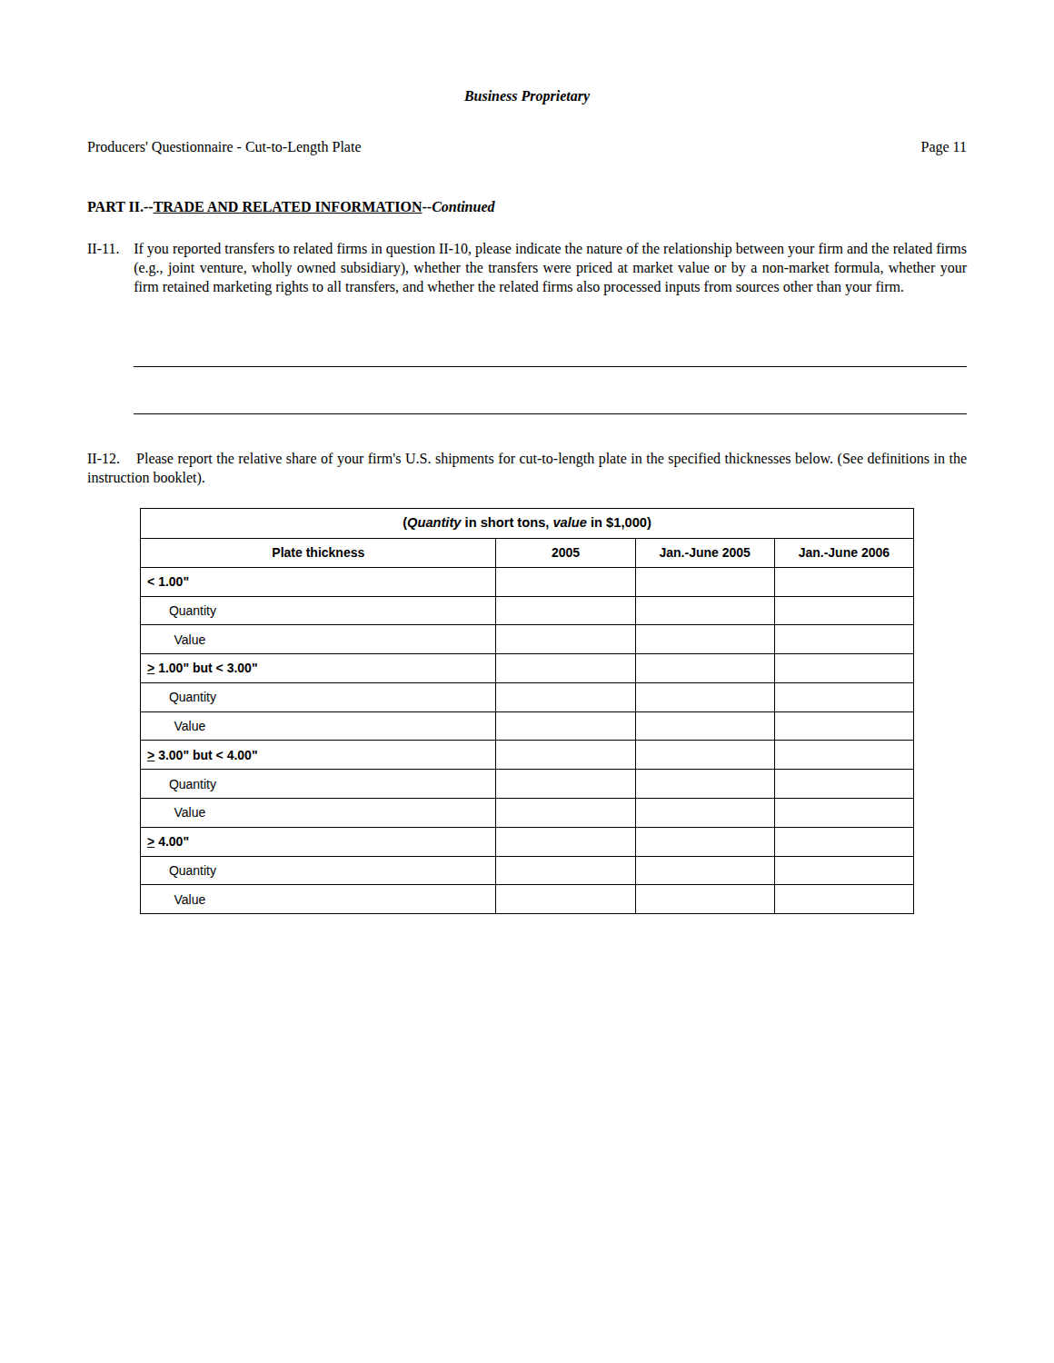Business Proprietary
Producers' Questionnaire - Cut-to-Length Plate
Page 11
PART II.--TRADE AND RELATED INFORMATION--Continued
II-11.
If you reported transfers to related firms in question II-10, please indicate the nature of the relationship between your firm and the related firms (e.g., joint venture, wholly owned subsidiary), whether the transfers were priced at market value or by a non-market formula, whether your firm retained marketing rights to all transfers, and whether the related firms also processed inputs from sources other than your firm.
II-12. Please report the relative share of your firm's U.S. shipments for cut-to-length plate in the specified thicknesses below. (See definitions in the instruction booklet).
| ( Quantity in short tons, value in $1,000) |
| Plate thickness | 2005 | Jan.-June 2005 | Jan.-June 2006 |
| < 1.00" | | | |
| Quantity | | | |
| Value | | | |
| > 1.00" but < 3.00" | | | |
| Quantity | | | |
| Value | | | |
| > 3.00" but < 4.00" | | | |
| Quantity | | | |
| Value | | | |
| > 4.00" | | | |
| Quantity | | | |
| Value | | | |